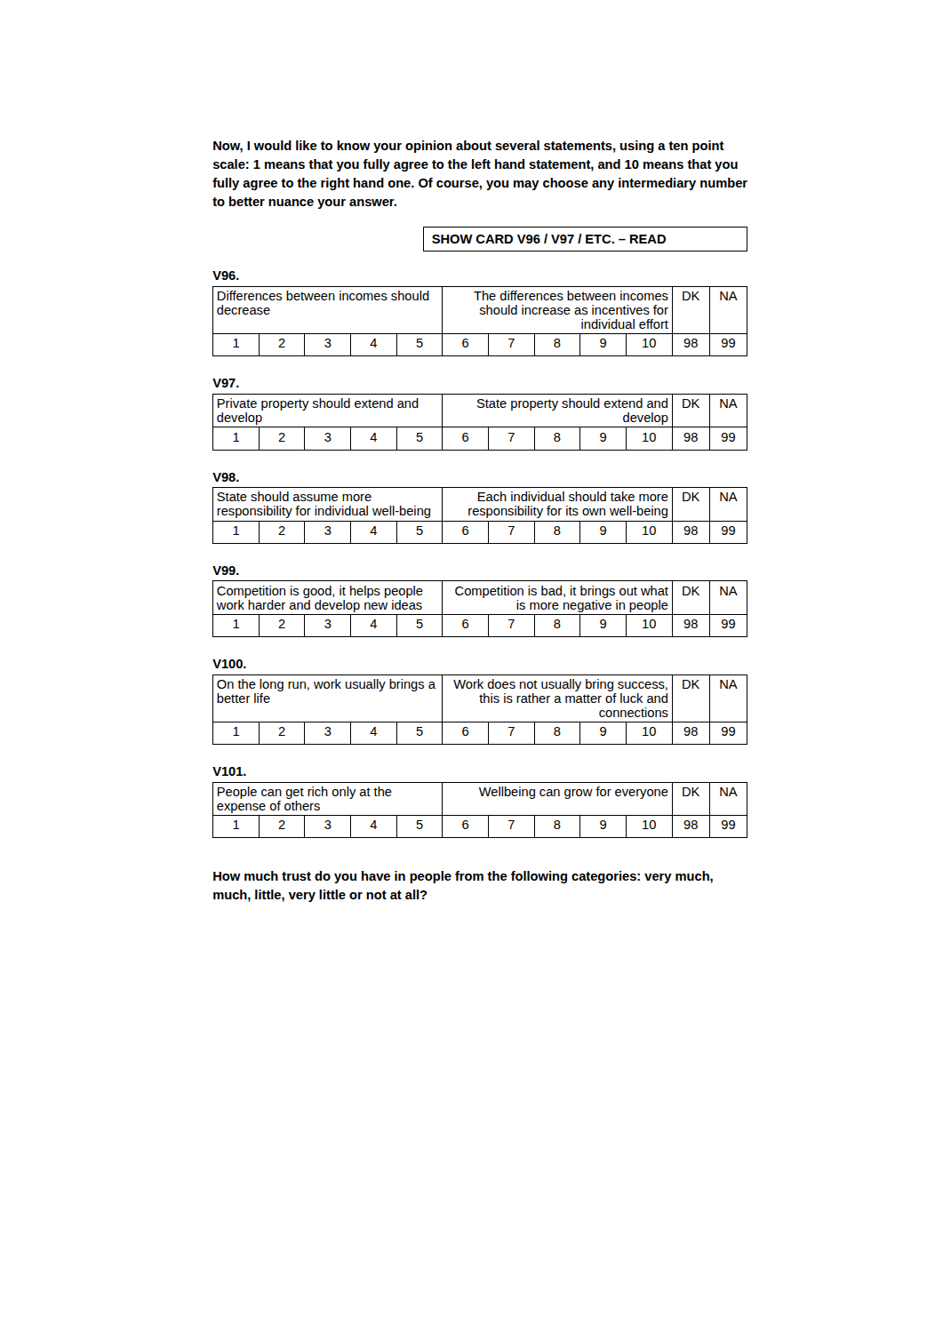Now, I would like to know your opinion about several statements, using a ten point scale: 1 means that you fully agree to the left hand statement, and 10 means that you fully agree to the right hand one. Of course, you may choose any intermediary number to better nuance your answer.
SHOW CARD V96 / V97 / ETC. – READ
V96.
| Differences between incomes should decrease | The differences between incomes should increase as incentives for individual effort | DK | NA |
| 1 | 2 | 3 | 4 | 5 | 6 | 7 | 8 | 9 | 10 | 98 | 99 |
V97.
| Private property should extend and develop | State property should extend and develop | DK | NA |
| 1 | 2 | 3 | 4 | 5 | 6 | 7 | 8 | 9 | 10 | 98 | 99 |
V98.
| State should assume more responsibility for individual well-being | Each individual should take more responsibility for its own well-being | DK | NA |
| 1 | 2 | 3 | 4 | 5 | 6 | 7 | 8 | 9 | 10 | 98 | 99 |
V99.
| Competition is good, it helps people work harder and develop new ideas | Competition is bad, it brings out what is more negative in people | DK | NA |
| 1 | 2 | 3 | 4 | 5 | 6 | 7 | 8 | 9 | 10 | 98 | 99 |
V100.
| On the long run, work usually brings a better life | Work does not usually bring success, this is rather a matter of luck and connections | DK | NA |
| 1 | 2 | 3 | 4 | 5 | 6 | 7 | 8 | 9 | 10 | 98 | 99 |
V101.
| People can get rich only at the expense of others | Wellbeing can grow for everyone | DK | NA |
| 1 | 2 | 3 | 4 | 5 | 6 | 7 | 8 | 9 | 10 | 98 | 99 |
How much trust do you have in people from the following categories: very much, much, little, very little or not at all?